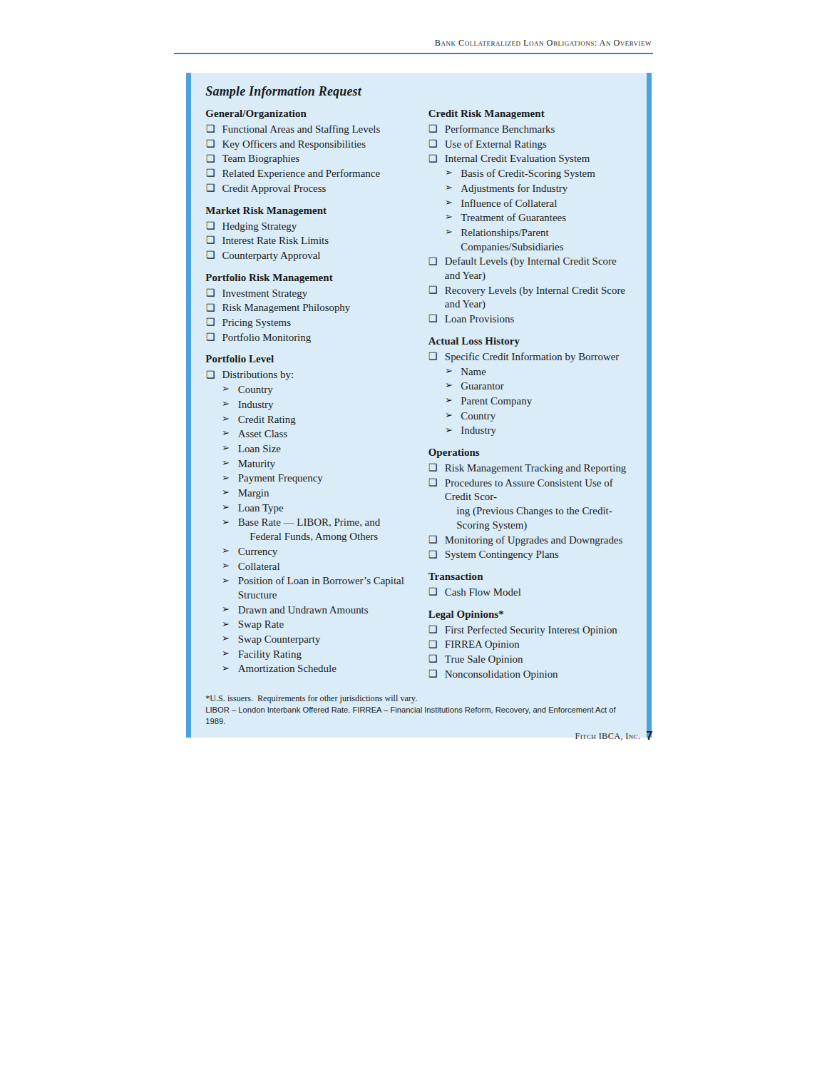Bank Collateralized Loan Obligations: An Overview
Sample Information Request
General/Organization
Functional Areas and Staffing Levels
Key Officers and Responsibilities
Team Biographies
Related Experience and Performance
Credit Approval Process
Market Risk Management
Hedging Strategy
Interest Rate Risk Limits
Counterparty Approval
Portfolio Risk Management
Investment Strategy
Risk Management Philosophy
Pricing Systems
Portfolio Monitoring
Portfolio Level
Distributions by:
Country
Industry
Credit Rating
Asset Class
Loan Size
Maturity
Payment Frequency
Margin
Loan Type
Base Rate — LIBOR, Prime, andFederal Funds, Among Others
Currency
Collateral
Position of Loan in Borrower’s Capital Structure
Drawn and Undrawn Amounts
Swap Rate
Swap Counterparty
Facility Rating
Amortization Schedule
Credit Risk Management
Performance Benchmarks
Use of External Ratings
Internal Credit Evaluation System
Basis of Credit-Scoring System
Adjustments for Industry
Influence of Collateral
Treatment of Guarantees
Relationships/Parent Companies/Subsidiaries
Default Levels (by Internal Credit Score and Year)
Recovery Levels (by Internal Credit Score and Year)
Loan Provisions
Actual Loss History
Specific Credit Information by Borrower
Name
Guarantor
Parent Company
Country
Industry
Operations
Risk Management Tracking and Reporting
Procedures to Assure Consistent Use of Credit Scor-ing (Previous Changes to the Credit-Scoring System)
Monitoring of Upgrades and Downgrades
System Contingency Plans
Transaction
Cash Flow Model
Legal Opinions*
First Perfected Security Interest Opinion
FIRREA Opinion
True Sale Opinion
Nonconsolidation Opinion
*U.S. issuers. Requirements for other jurisdictions will vary.
LIBOR – London Interbank Offered Rate. FIRREA – Financial Institutions Reform, Recovery, and Enforcement Act of 1989.
Fitch IBCA, Inc.7